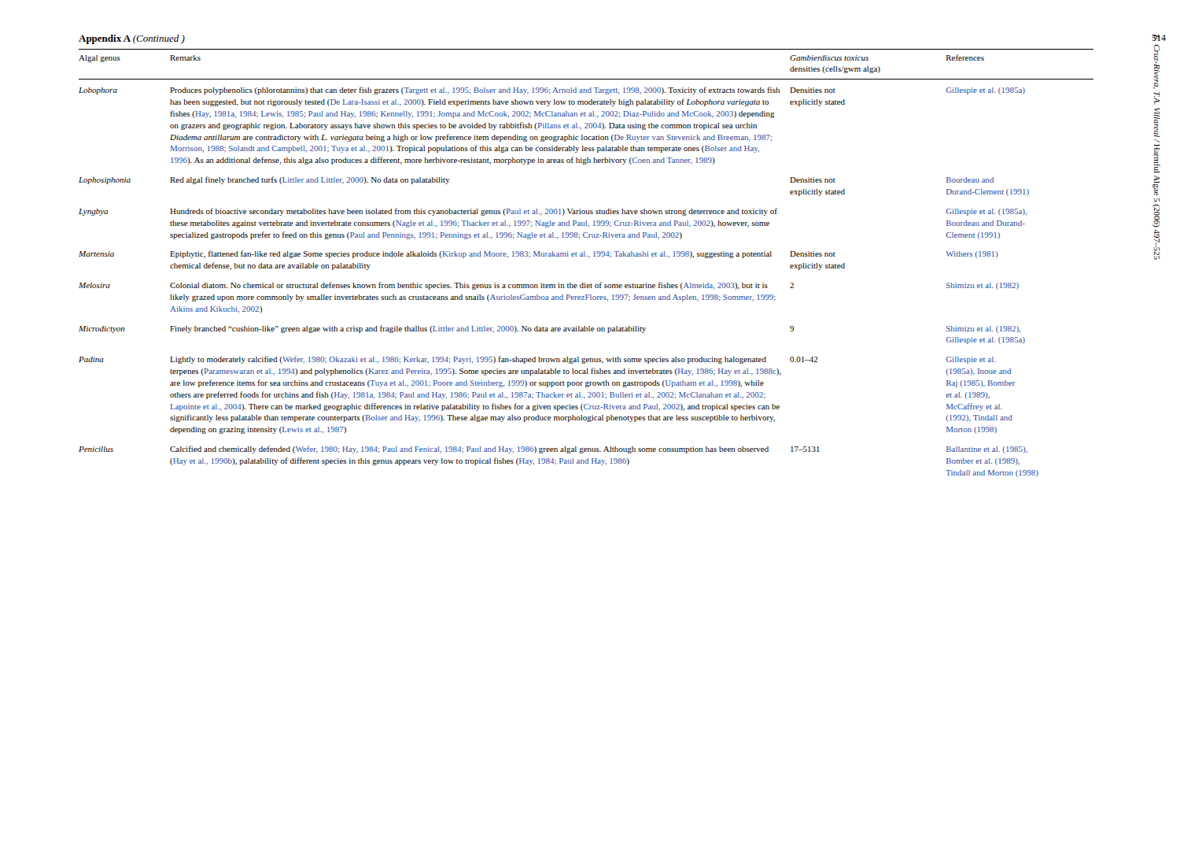514
E. Cruz-Rivera, T.A. Villareal / Harmful Algae 5 (2006) 497–525
Appendix A (Continued )
| Algal genus | Remarks | Gambierdiscus toxicus densities (cells/gwm alga) | References |
| --- | --- | --- | --- |
| Lobophora | Produces polyphenolics (phlorotannins) that can deter fish grazers ( Targett et al., 1995; Bolser and Hay, 1996; Arnold and Targett, 1998, 2000 ). Toxicity of extracts towards fish has been suggested, but not rigorously tested ( De Lara-Isassi et al., 2000 ). Field experiments have shown very low to moderately high palatability of Lobophora variegata to fishes ( Hay, 1981a, 1984; Lewis, 1985; Paul and Hay, 1986; Kennelly, 1991; Jompa and McCook, 2002; McClanahan et al., 2002; Diaz-Pulido and McCook, 2003 ) depending on grazers and geographic region. Laboratory assays have shown this species to be avoided by rabbitfish ( Pillans et al., 2004 ). Data using the common tropical sea urchin Diadema antillarum are contradictory with L. variegata being a high or low preference item depending on geographic location ( De Ruyter van Stevenick and Breeman, 1987; Morrison, 1988; Solandt and Campbell, 2001; Tuya et al., 2001 ). Tropical populations of this alga can be considerably less palatable than temperate ones ( Bolser and Hay, 1996 ). As an additional defense, this alga also produces a different, more herbivore-resistant, morphotype in areas of high herbivory ( Coen and Tanner, 1989 ) | Densities not explicitly stated | Gillespie et al. (1985a) |
| Lophosiphonia | Red algal finely branched turfs ( Littler and Littler, 2000 ). No data on palatability | Densities not explicitly stated | Bourdeau and Durand-Clement (1991) |
| Lyngbya | Hundreds of bioactive secondary metabolites have been isolated from this cyanobacterial genus ( Paul et al., 2001 ) Various studies have shown strong deterrence and toxicity of these metabolites against vertebrate and invertebrate consumers ( Nagle et al., 1996; Thacker et al., 1997; Nagle and Paul, 1999; Cruz-Rivera and Paul, 2002 ), however, some specialized gastropods prefer to feed on this genus ( Paul and Pennings, 1991; Pennings et al., 1996; Nagle et al., 1998; Cruz-Rivera and Paul, 2002 ) | | Gillespie et al. (1985a), Bourdeau and Durand- Clement (1991) |
| Martensia | Epiphytic, flattened fan-like red algae Some species produce indole alkaloids ( Kirkup and Moore, 1983; Murakami et al., 1994; Takahashi et al., 1998 ), suggesting a potential chemical defense, but no data are available on palatability | Densities not explicitly stated | Withers (1981) |
| Melosira | Colonial diatom. No chemical or structural defenses known from benthic species. This genus is a common item in the diet of some estuarine fishes ( Almeida, 2003 ), but it is likely grazed upon more commonly by smaller invertebrates such as crustaceans and snails ( AuriolesGamboa and PerezFlores, 1997; Jensen and Asplen, 1998; Sommer, 1999; Aikins and Kikuchi, 2002 ) | 2 | Shimizu et al. (1982) |
| Microdictyon | Finely branched “cushion-like” green algae with a crisp and fragile thallus ( Littler and Littler, 2000 ). No data are available on palatability | 9 | Shimizu et al. (1982), Gillespie et al. (1985a) |
| Padina | Lightly to moderately calcified ( Wefer, 1980; Okazaki et al., 1986; Kerkar, 1994; Payri, 1995 ) fan-shaped brown algal genus, with some species also producing halogenated terpenes ( Parameswaran et al., 1994 ) and polyphenolics ( Karez and Pereira, 1995 ). Some species are unpalatable to local fishes and invertebrates ( Hay, 1986; Hay et al., 1988c ), are low preference items for sea urchins and crustaceans ( Tuya et al., 2001; Poore and Steinberg, 1999 ) or support poor growth on gastropods ( Upatham et al., 1998 ), while others are preferred foods for urchins and fish ( Hay, 1981a, 1984; Paul and Hay, 1986; Paul et al., 1987a; Thacker et al., 2001; Bulleri et al., 2002; McClanahan et al., 2002; Lapointe et al., 2004 ). There can be marked geographic differences in relative palatability to fishes for a given species ( Cruz-Rivera and Paul, 2002 ), and tropical species can be significantly less palatable than temperate counterparts ( Bolser and Hay, 1996 ). These algae may also produce morphological phenotypes that are less susceptible to herbivory, depending on grazing intensity ( Lewis et al., 1987 ) | 0.01–42 | Gillespie et al. (1985a), Inoue and Raj (1985), Bomber et al. (1989), McCaffrey et al. (1992), Tindall and Morton (1998) |
| Penicillus | Calcified and chemically defended ( Wefer, 1980; Hay, 1984; Paul and Fenical, 1984; Paul and Hay, 1986 ) green algal genus. Although some consumption has been observed ( Hay et al., 1990b ), palatability of different species in this genus appears very low to tropical fishes ( Hay, 1984; Paul and Hay, 1986 ) | 17–5131 | Ballantine et al. (1985), Bomber et al. (1989), Tindall and Morton (1998) |